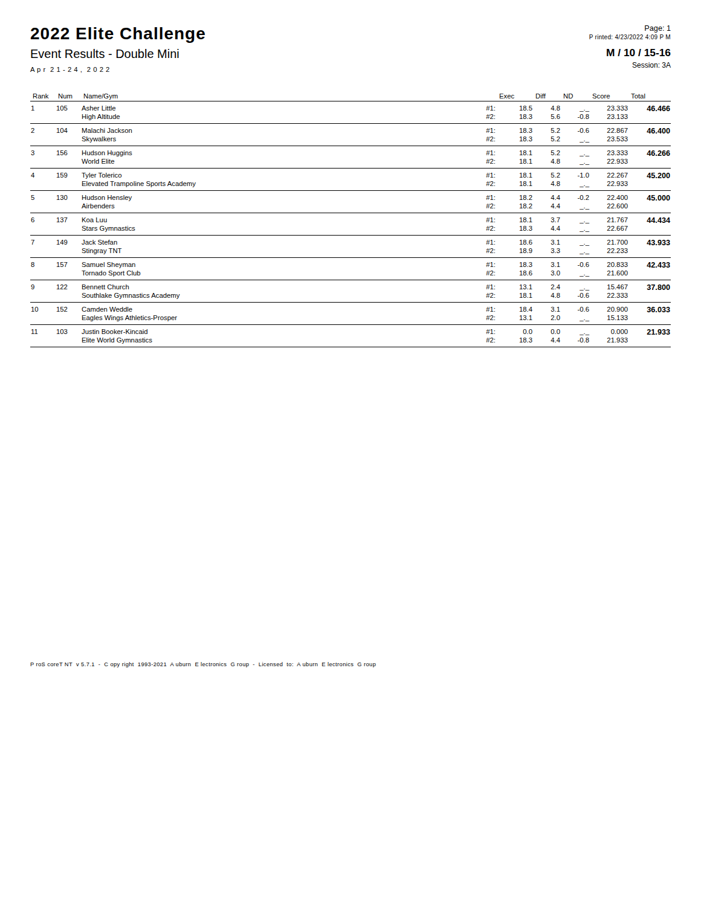2022 Elite Challenge
Event Results - Double Mini
A p r 2 1 - 2 4 , 2 0 2 2
Page: 1
P rinted: 4/23/2022 4:09 P M
M / 10 / 15-16
Session: 3A
| Rank | Num | Name/Gym | | Exec | Diff | ND | Score | Total |
| --- | --- | --- | --- | --- | --- | --- | --- | --- |
| 1 | 105 | Asher Little | #1: | 18.5 | 4.8 | _._ | 23.333 | 46.466 |
| | | High Altitude | #2: | 18.3 | 5.6 | -0.8 | 23.133 |
| 2 | 104 | Malachi Jackson | #1: | 18.3 | 5.2 | -0.6 | 22.867 | 46.400 |
| | | Skywalkers | #2: | 18.3 | 5.2 | _._ | 23.533 |
| 3 | 156 | Hudson Huggins | #1: | 18.1 | 5.2 | _._ | 23.333 | 46.266 |
| | | World Elite | #2: | 18.1 | 4.8 | _._ | 22.933 |
| 4 | 159 | Tyler Tolerico | #1: | 18.1 | 5.2 | -1.0 | 22.267 | 45.200 |
| | | Elevated Trampoline Sports Academy | #2: | 18.1 | 4.8 | _._ | 22.933 |
| 5 | 130 | Hudson Hensley | #1: | 18.2 | 4.4 | -0.2 | 22.400 | 45.000 |
| | | Airbenders | #2: | 18.2 | 4.4 | _._ | 22.600 |
| 6 | 137 | Koa Luu | #1: | 18.1 | 3.7 | _._ | 21.767 | 44.434 |
| | | Stars Gymnastics | #2: | 18.3 | 4.4 | _._ | 22.667 |
| 7 | 149 | Jack Stefan | #1: | 18.6 | 3.1 | _._ | 21.700 | 43.933 |
| | | Stingray TNT | #2: | 18.9 | 3.3 | _._ | 22.233 |
| 8 | 157 | Samuel Sheyman | #1: | 18.3 | 3.1 | -0.6 | 20.833 | 42.433 |
| | | Tornado Sport Club | #2: | 18.6 | 3.0 | _._ | 21.600 |
| 9 | 122 | Bennett Church | #1: | 13.1 | 2.4 | _._ | 15.467 | 37.800 |
| | | Southlake Gymnastics Academy | #2: | 18.1 | 4.8 | -0.6 | 22.333 |
| 10 | 152 | Camden Weddle | #1: | 18.4 | 3.1 | -0.6 | 20.900 | 36.033 |
| | | Eagles Wings Athletics-Prosper | #2: | 13.1 | 2.0 | _._ | 15.133 |
| 11 | 103 | Justin Booker-Kincaid | #1: | 0.0 | 0.0 | _._ | 0.000 | 21.933 |
| | | Elite World Gymnastics | #2: | 18.3 | 4.4 | -0.8 | 21.933 |
P roS coreT NT v 5.7.1 - C opy right 1993-2021 A uburn E lectronics G roup - Licensed to: A uburn E lectronics G roup